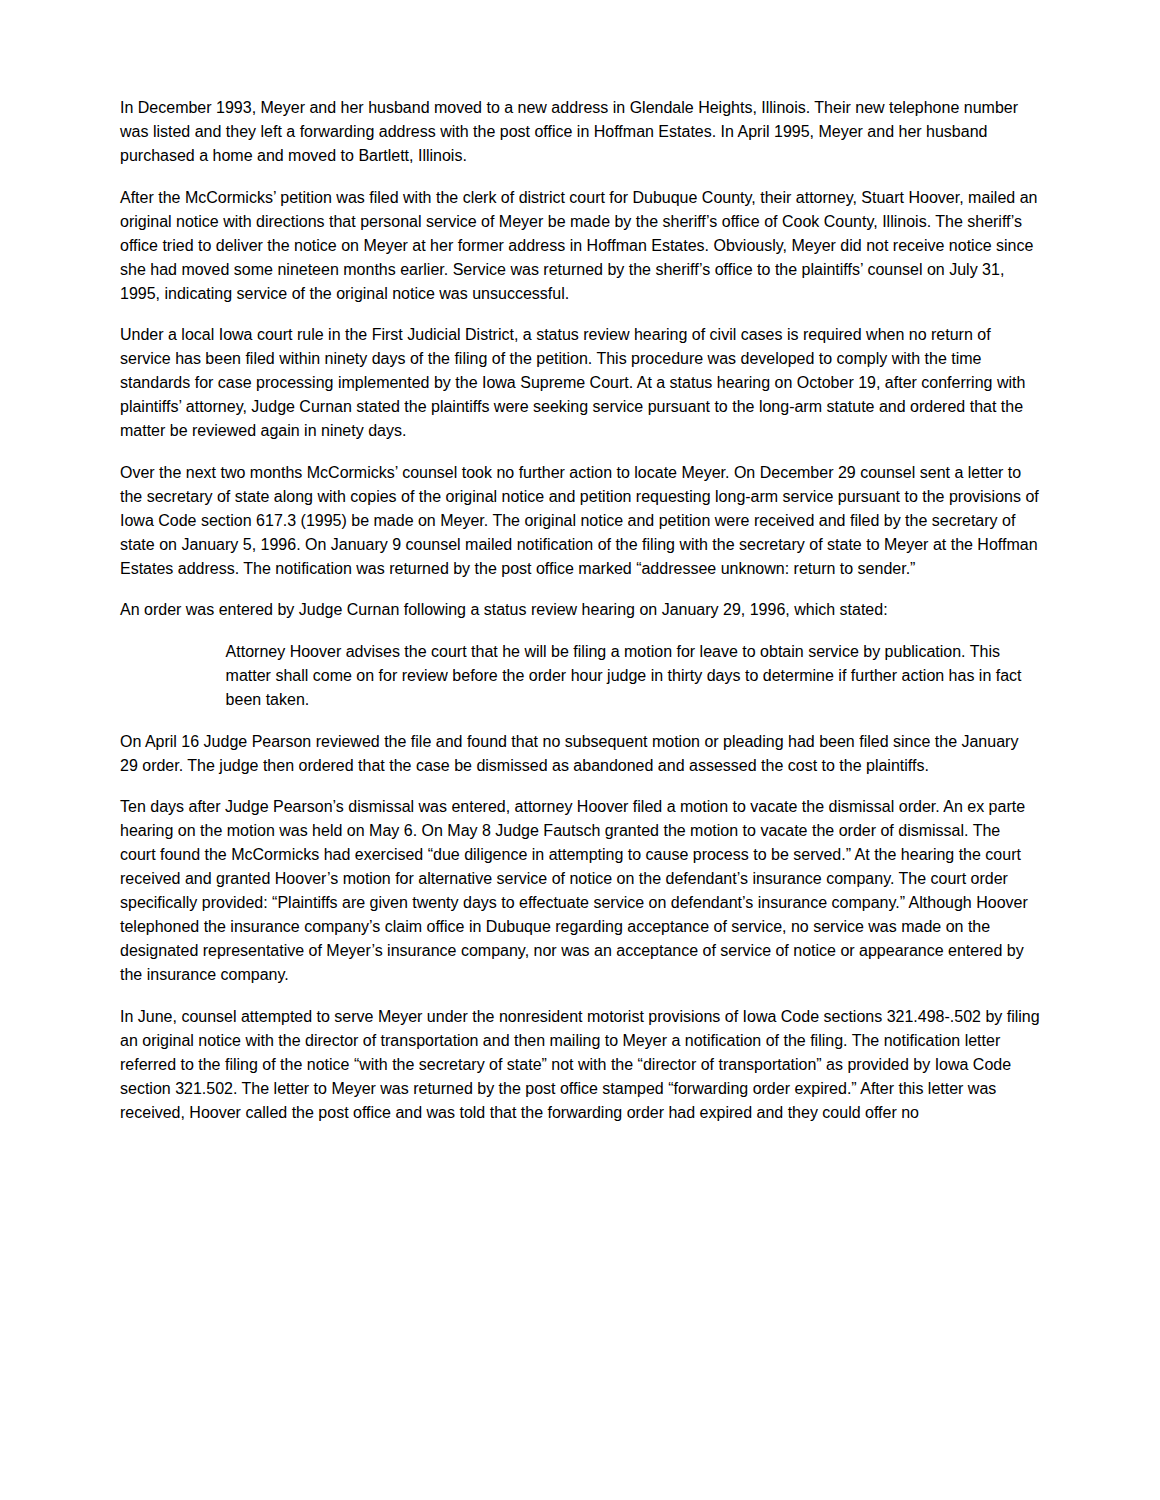In December 1993, Meyer and her husband moved to a new address in Glendale Heights, Illinois. Their new telephone number was listed and they left a forwarding address with the post office in Hoffman Estates. In April 1995, Meyer and her husband purchased a home and moved to Bartlett, Illinois.
After the McCormicks’ petition was filed with the clerk of district court for Dubuque County, their attorney, Stuart Hoover, mailed an original notice with directions that personal service of Meyer be made by the sheriff’s office of Cook County, Illinois. The sheriff’s office tried to deliver the notice on Meyer at her former address in Hoffman Estates. Obviously, Meyer did not receive notice since she had moved some nineteen months earlier. Service was returned by the sheriff’s office to the plaintiffs’ counsel on July 31, 1995, indicating service of the original notice was unsuccessful.
Under a local Iowa court rule in the First Judicial District, a status review hearing of civil cases is required when no return of service has been filed within ninety days of the filing of the petition. This procedure was developed to comply with the time standards for case processing implemented by the Iowa Supreme Court. At a status hearing on October 19, after conferring with plaintiffs’ attorney, Judge Curnan stated the plaintiffs were seeking service pursuant to the long-arm statute and ordered that the matter be reviewed again in ninety days.
Over the next two months McCormicks’ counsel took no further action to locate Meyer. On December 29 counsel sent a letter to the secretary of state along with copies of the original notice and petition requesting long-arm service pursuant to the provisions of Iowa Code section 617.3 (1995) be made on Meyer. The original notice and petition were received and filed by the secretary of state on January 5, 1996. On January 9 counsel mailed notification of the filing with the secretary of state to Meyer at the Hoffman Estates address. The notification was returned by the post office marked “addressee unknown: return to sender.”
An order was entered by Judge Curnan following a status review hearing on January 29, 1996, which stated:
Attorney Hoover advises the court that he will be filing a motion for leave to obtain service by publication. This matter shall come on for review before the order hour judge in thirty days to determine if further action has in fact been taken.
On April 16 Judge Pearson reviewed the file and found that no subsequent motion or pleading had been filed since the January 29 order. The judge then ordered that the case be dismissed as abandoned and assessed the cost to the plaintiffs.
Ten days after Judge Pearson’s dismissal was entered, attorney Hoover filed a motion to vacate the dismissal order. An ex parte hearing on the motion was held on May 6. On May 8 Judge Fautsch granted the motion to vacate the order of dismissal. The court found the McCormicks had exercised “due diligence in attempting to cause process to be served.” At the hearing the court received and granted Hoover’s motion for alternative service of notice on the defendant’s insurance company. The court order specifically provided: “Plaintiffs are given twenty days to effectuate service on defendant’s insurance company.” Although Hoover telephoned the insurance company’s claim office in Dubuque regarding acceptance of service, no service was made on the designated representative of Meyer’s insurance company, nor was an acceptance of service of notice or appearance entered by the insurance company.
In June, counsel attempted to serve Meyer under the nonresident motorist provisions of Iowa Code sections 321.498-.502 by filing an original notice with the director of transportation and then mailing to Meyer a notification of the filing. The notification letter referred to the filing of the notice “with the secretary of state” not with the “director of transportation” as provided by Iowa Code section 321.502. The letter to Meyer was returned by the post office stamped “forwarding order expired.” After this letter was received, Hoover called the post office and was told that the forwarding order had expired and they could offer no